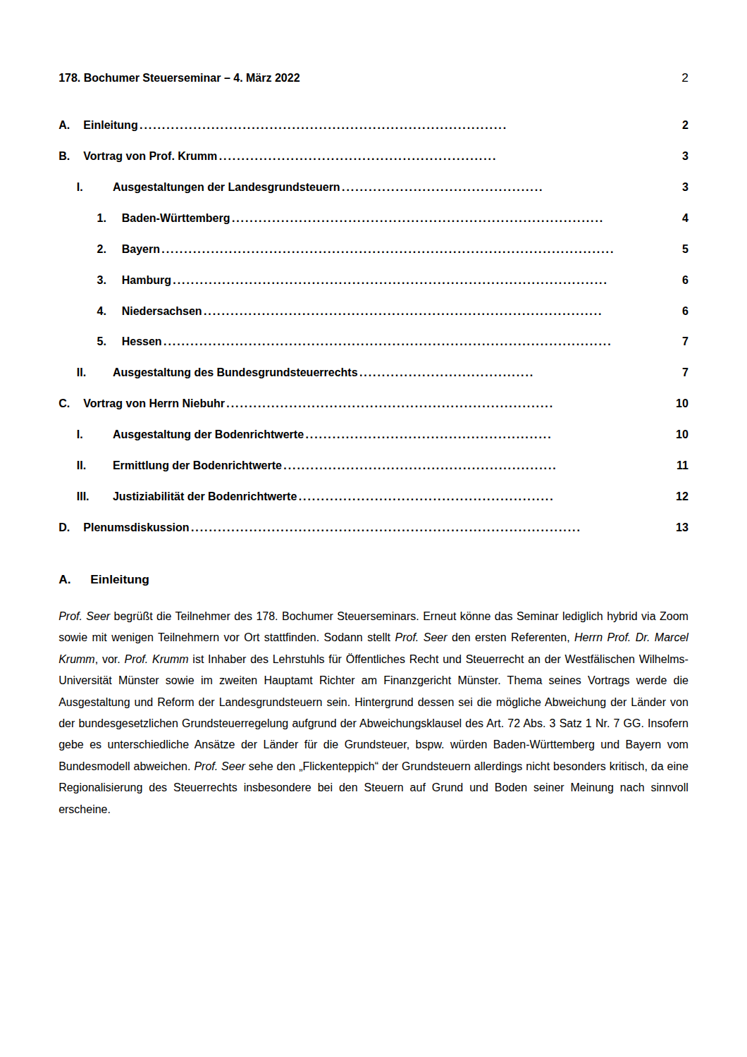178. Bochumer Steuerseminar – 4. März 2022 2
A. Einleitung .................................................................................. 2
B. Vortrag von Prof. Krumm .............................................................. 3
I. Ausgestaltungen der Landesgrundsteuern ............................................. 3
1. Baden-Württemberg ................................................................................... 4
2. Bayern ..................................................................................................... 5
3. Hamburg ................................................................................................. 6
4. Niedersachsen ......................................................................................... 6
5. Hessen .................................................................................................... 7
II. Ausgestaltung des Bundesgrundsteuerrechts ....................................... 7
C. Vortrag von Herrn Niebuhr ......................................................................... 10
I. Ausgestaltung der Bodenrichtwerte ....................................................... 10
II. Ermittlung der Bodenrichtwerte ............................................................. 11
III. Justiziabilität der Bodenrichtwerte ......................................................... 12
D. Plenumsdiskussion ....................................................................................... 13
A. Einleitung
Prof. Seer begrüßt die Teilnehmer des 178. Bochumer Steuerseminars. Erneut könne das Seminar lediglich hybrid via Zoom sowie mit wenigen Teilnehmern vor Ort stattfinden. Sodann stellt Prof. Seer den ersten Referenten, Herrn Prof. Dr. Marcel Krumm, vor. Prof. Krumm ist Inhaber des Lehrstuhls für Öffentliches Recht und Steuerrecht an der Westfälischen Wilhelms-Universität Münster sowie im zweiten Hauptamt Richter am Finanzgericht Münster. Thema seines Vortrags werde die Ausgestaltung und Reform der Landesgrundsteuern sein. Hintergrund dessen sei die mögliche Abweichung der Länder von der bundesgesetzlichen Grundsteuerregelung aufgrund der Abweichungsklausel des Art. 72 Abs. 3 Satz 1 Nr. 7 GG. Insofern gebe es unterschiedliche Ansätze der Länder für die Grundsteuer, bspw. würden Baden-Württemberg und Bayern vom Bundesmodell abweichen. Prof. Seer sehe den „Flickenteppich“ der Grundsteuern allerdings nicht besonders kritisch, da eine Regionalisierung des Steuerrechts insbesondere bei den Steuern auf Grund und Boden seiner Meinung nach sinnvoll erscheine.